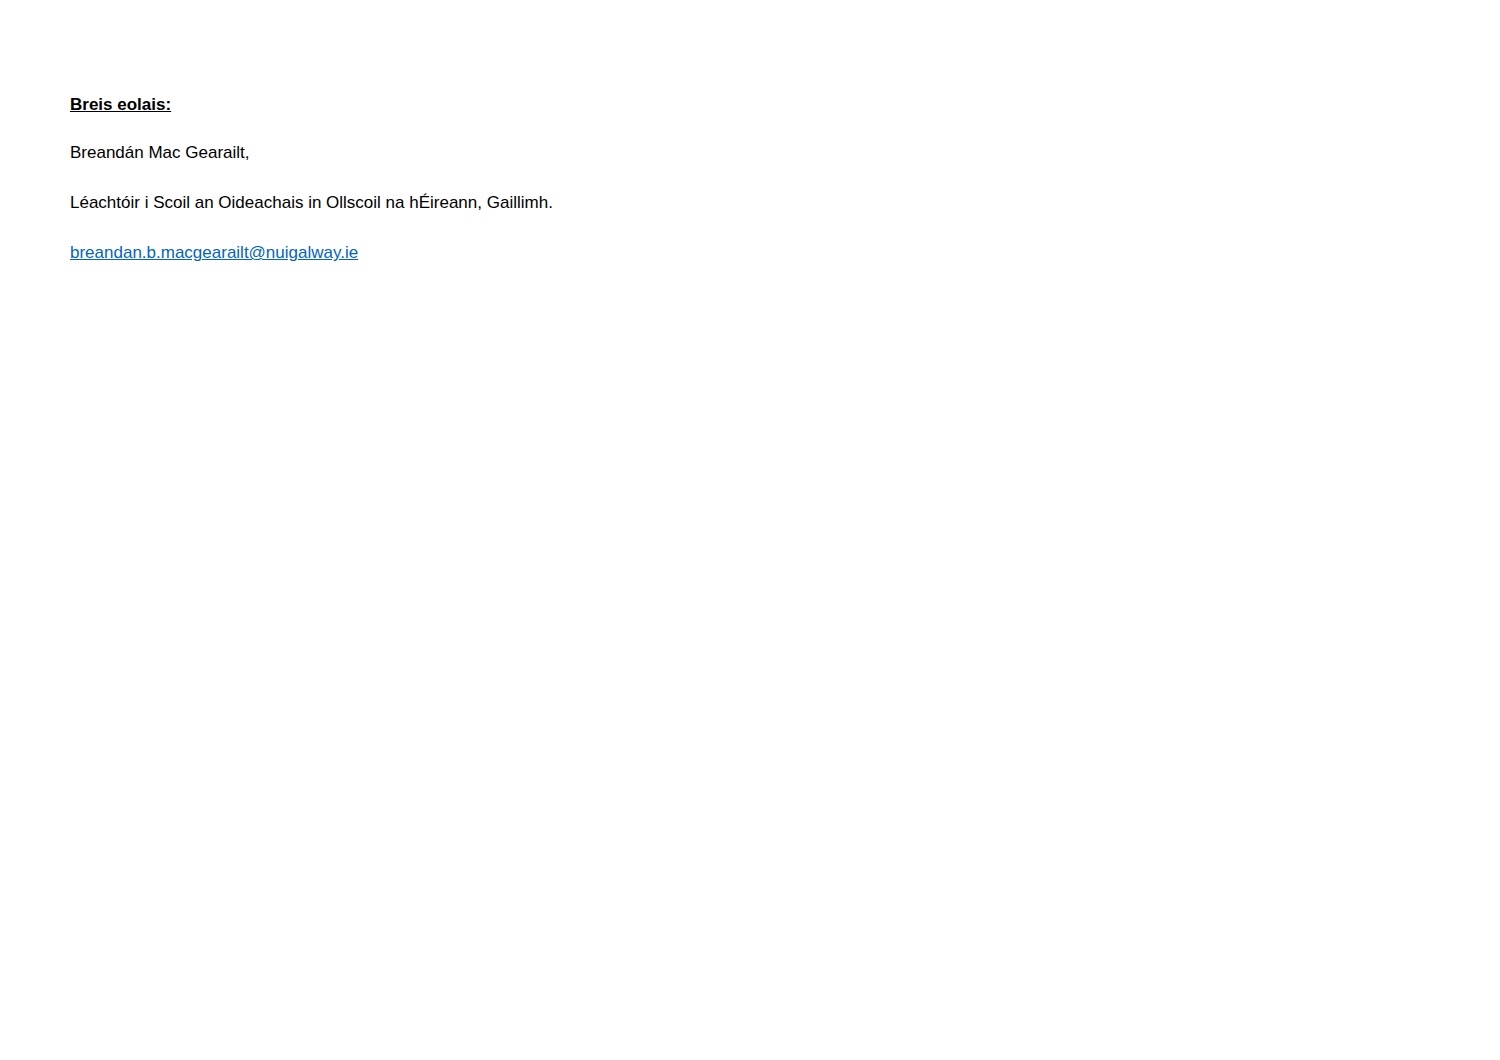Breis eolais:
Breandán Mac Gearailt,
Léachtóir i Scoil an Oideachais in Ollscoil na hÉireann, Gaillimh.
breandan.b.macgearailt@nuigalway.ie